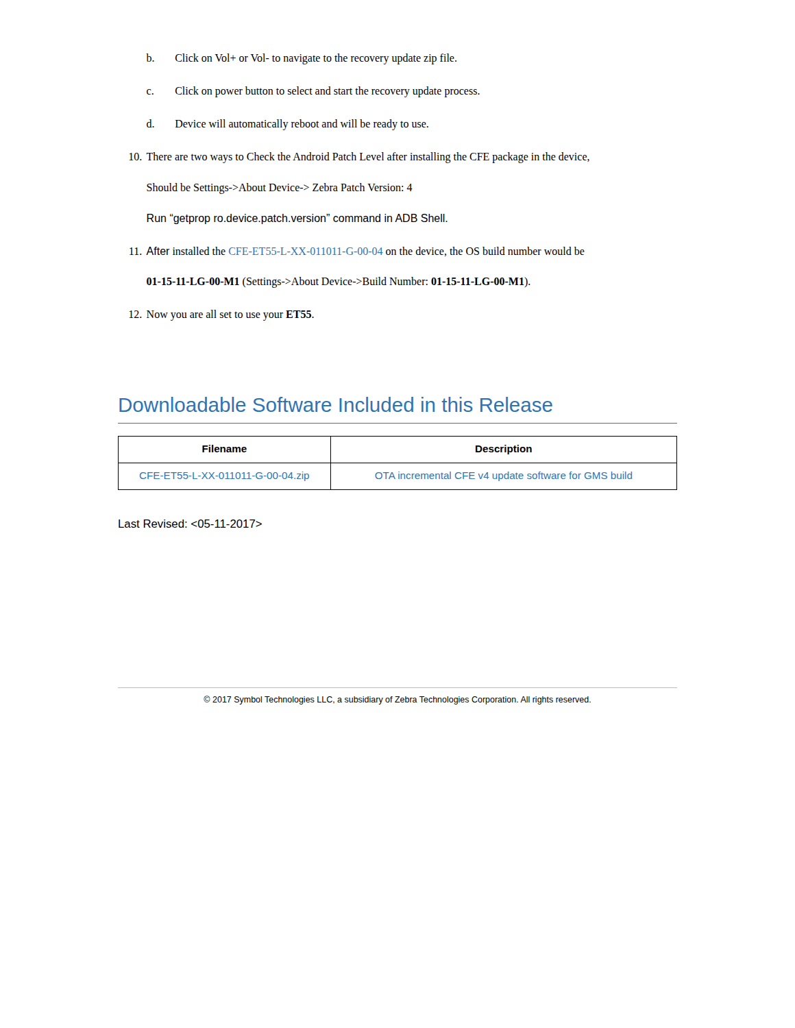b. Click on Vol+ or Vol- to navigate to the recovery update zip file.
c. Click on power button to select and start the recovery update process.
d. Device will automatically reboot and will be ready to use.
10. There are two ways to Check the Android Patch Level after installing the CFE package in the device,
Should be Settings->About Device-> Zebra Patch Version: 4
Run “getprop ro.device.patch.version” command in ADB Shell.
11. After installed the CFE-ET55-L-XX-011011-G-00-04 on the device, the OS build number would be
01-15-11-LG-00-M1 (Settings->About Device->Build Number: 01-15-11-LG-00-M1).
12. Now you are all set to use your ET55.
Downloadable Software Included in this Release
| Filename | Description |
| --- | --- |
| CFE-ET55-L-XX-011011-G-00-04.zip | OTA incremental CFE v4 update software for GMS build |
Last Revised: <05-11-2017>
© 2017 Symbol Technologies LLC, a subsidiary of Zebra Technologies Corporation. All rights reserved.